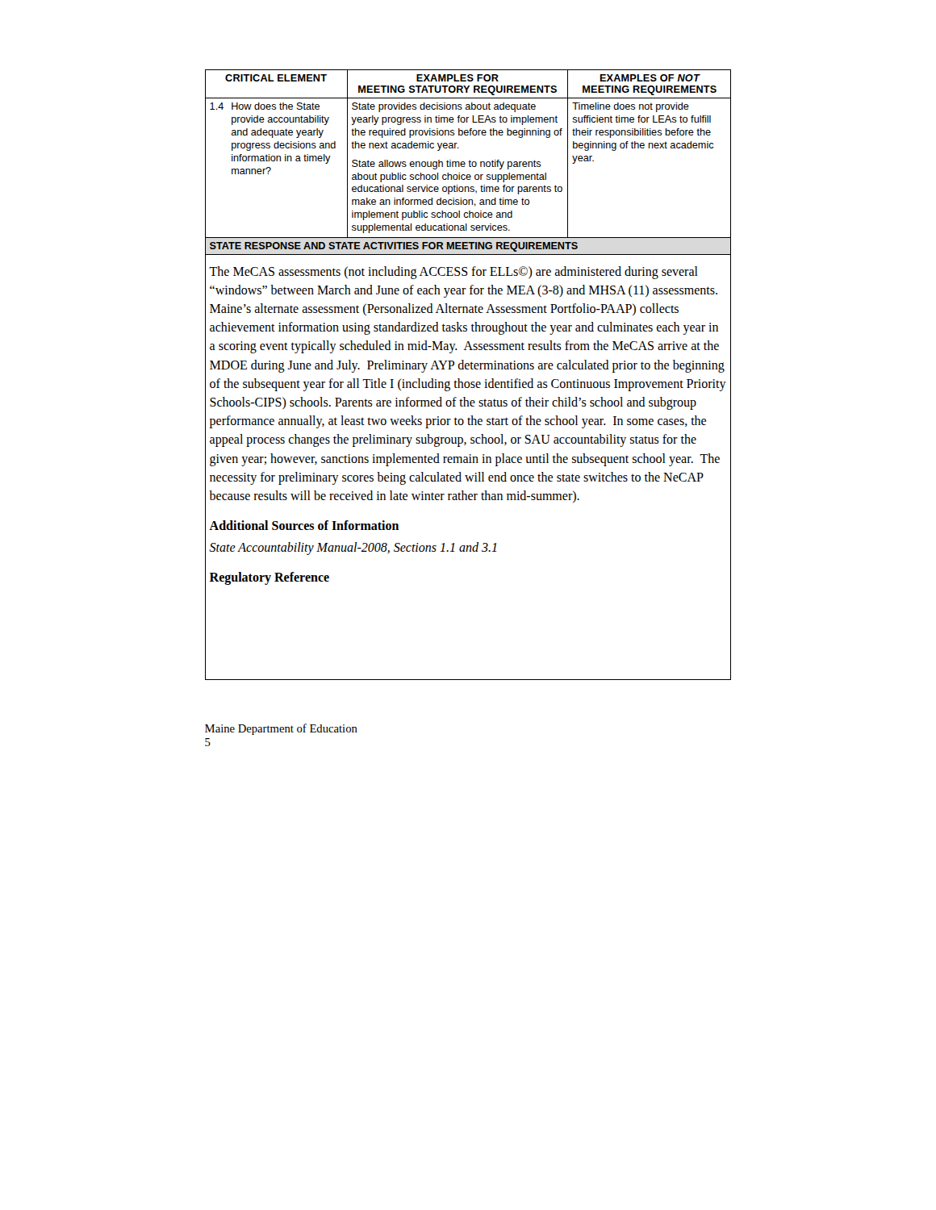| CRITICAL ELEMENT | EXAMPLES FOR MEETING STATUTORY REQUIREMENTS | EXAMPLES OF NOT MEETING REQUIREMENTS |
| --- | --- | --- |
| 1.4 How does the State provide accountability and adequate yearly progress decisions and information in a timely manner? | State provides decisions about adequate yearly progress in time for LEAs to implement the required provisions before the beginning of the next academic year. State allows enough time to notify parents about public school choice or supplemental educational service options, time for parents to make an informed decision, and time to implement public school choice and supplemental educational services. | Timeline does not provide sufficient time for LEAs to fulfill their responsibilities before the beginning of the next academic year. |
| STATE RESPONSE AND STATE ACTIVITIES FOR MEETING REQUIREMENTS |
| The MeCAS assessments (not including ACCESS for ELLs©) are administered during several “windows” between March and June of each year for the MEA (3-8) and MHSA (11) assessments. Maine’s alternate assessment (Personalized Alternate Assessment Portfolio-PAAP) collects achievement information using standardized tasks throughout the year and culminates each year in a scoring event typically scheduled in mid-May. Assessment results from the MeCAS arrive at the MDOE during June and July. Preliminary AYP determinations are calculated prior to the beginning of the subsequent year for all Title I (including those identified as Continuous Improvement Priority Schools-CIPS) schools. Parents are informed of the status of their child’s school and subgroup performance annually, at least two weeks prior to the start of the school year. In some cases, the appeal process changes the preliminary subgroup, school, or SAU accountability status for the given year; however, sanctions implemented remain in place until the subsequent school year. The necessity for preliminary scores being calculated will end once the state switches to the NeCAP because results will be received in late winter rather than mid-summer). Additional Sources of Information State Accountability Manual-2008, Sections 1.1 and 3.1 Regulatory Reference |
Maine Department of Education 5